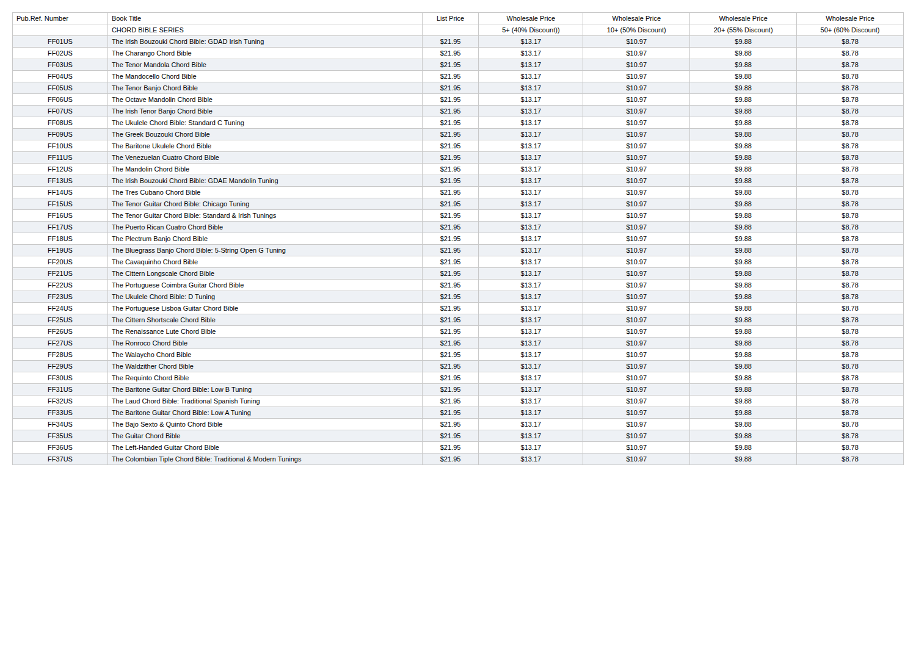| Pub.Ref. Number | Book Title | List Price | Wholesale Price | Wholesale Price | Wholesale Price | Wholesale Price |
| --- | --- | --- | --- | --- | --- | --- |
| | CHORD BIBLE SERIES | | 5+ (40% Discount)) | 10+ (50% Discount) | 20+ (55% Discount) | 50+ (60% Discount) |
| FF01US | The Irish Bouzouki Chord Bible: GDAD Irish Tuning | $21.95 | $13.17 | $10.97 | $9.88 | $8.78 |
| FF02US | The Charango Chord Bible | $21.95 | $13.17 | $10.97 | $9.88 | $8.78 |
| FF03US | The Tenor Mandola Chord Bible | $21.95 | $13.17 | $10.97 | $9.88 | $8.78 |
| FF04US | The Mandocello Chord Bible | $21.95 | $13.17 | $10.97 | $9.88 | $8.78 |
| FF05US | The Tenor Banjo Chord Bible | $21.95 | $13.17 | $10.97 | $9.88 | $8.78 |
| FF06US | The Octave Mandolin Chord Bible | $21.95 | $13.17 | $10.97 | $9.88 | $8.78 |
| FF07US | The Irish Tenor Banjo Chord Bible | $21.95 | $13.17 | $10.97 | $9.88 | $8.78 |
| FF08US | The Ukulele Chord Bible: Standard C Tuning | $21.95 | $13.17 | $10.97 | $9.88 | $8.78 |
| FF09US | The Greek Bouzouki Chord Bible | $21.95 | $13.17 | $10.97 | $9.88 | $8.78 |
| FF10US | The Baritone Ukulele Chord Bible | $21.95 | $13.17 | $10.97 | $9.88 | $8.78 |
| FF11US | The Venezuelan Cuatro Chord Bible | $21.95 | $13.17 | $10.97 | $9.88 | $8.78 |
| FF12US | The Mandolin Chord Bible | $21.95 | $13.17 | $10.97 | $9.88 | $8.78 |
| FF13US | The Irish Bouzouki Chord Bible: GDAE Mandolin Tuning | $21.95 | $13.17 | $10.97 | $9.88 | $8.78 |
| FF14US | The Tres Cubano Chord Bible | $21.95 | $13.17 | $10.97 | $9.88 | $8.78 |
| FF15US | The Tenor Guitar Chord Bible: Chicago Tuning | $21.95 | $13.17 | $10.97 | $9.88 | $8.78 |
| FF16US | The Tenor Guitar Chord Bible: Standard & Irish Tunings | $21.95 | $13.17 | $10.97 | $9.88 | $8.78 |
| FF17US | The Puerto Rican Cuatro Chord Bible | $21.95 | $13.17 | $10.97 | $9.88 | $8.78 |
| FF18US | The Plectrum Banjo Chord Bible | $21.95 | $13.17 | $10.97 | $9.88 | $8.78 |
| FF19US | The Bluegrass Banjo Chord Bible: 5-String Open G Tuning | $21.95 | $13.17 | $10.97 | $9.88 | $8.78 |
| FF20US | The Cavaquinho Chord Bible | $21.95 | $13.17 | $10.97 | $9.88 | $8.78 |
| FF21US | The Cittern Longscale Chord Bible | $21.95 | $13.17 | $10.97 | $9.88 | $8.78 |
| FF22US | The Portuguese Coimbra Guitar Chord Bible | $21.95 | $13.17 | $10.97 | $9.88 | $8.78 |
| FF23US | The Ukulele Chord Bible: D Tuning | $21.95 | $13.17 | $10.97 | $9.88 | $8.78 |
| FF24US | The Portuguese Lisboa Guitar Chord Bible | $21.95 | $13.17 | $10.97 | $9.88 | $8.78 |
| FF25US | The Cittern Shortscale Chord Bible | $21.95 | $13.17 | $10.97 | $9.88 | $8.78 |
| FF26US | The Renaissance Lute Chord Bible | $21.95 | $13.17 | $10.97 | $9.88 | $8.78 |
| FF27US | The Ronroco Chord Bible | $21.95 | $13.17 | $10.97 | $9.88 | $8.78 |
| FF28US | The Walaycho Chord Bible | $21.95 | $13.17 | $10.97 | $9.88 | $8.78 |
| FF29US | The Waldzither Chord Bible | $21.95 | $13.17 | $10.97 | $9.88 | $8.78 |
| FF30US | The Requinto Chord Bible | $21.95 | $13.17 | $10.97 | $9.88 | $8.78 |
| FF31US | The Baritone Guitar Chord Bible: Low B Tuning | $21.95 | $13.17 | $10.97 | $9.88 | $8.78 |
| FF32US | The Laud Chord Bible: Traditional Spanish Tuning | $21.95 | $13.17 | $10.97 | $9.88 | $8.78 |
| FF33US | The Baritone Guitar Chord Bible: Low A Tuning | $21.95 | $13.17 | $10.97 | $9.88 | $8.78 |
| FF34US | The Bajo Sexto & Quinto Chord Bible | $21.95 | $13.17 | $10.97 | $9.88 | $8.78 |
| FF35US | The Guitar Chord Bible | $21.95 | $13.17 | $10.97 | $9.88 | $8.78 |
| FF36US | The Left-Handed Guitar Chord Bible | $21.95 | $13.17 | $10.97 | $9.88 | $8.78 |
| FF37US | The Colombian Tiple Chord Bible: Traditional & Modern Tunings | $21.95 | $13.17 | $10.97 | $9.88 | $8.78 |